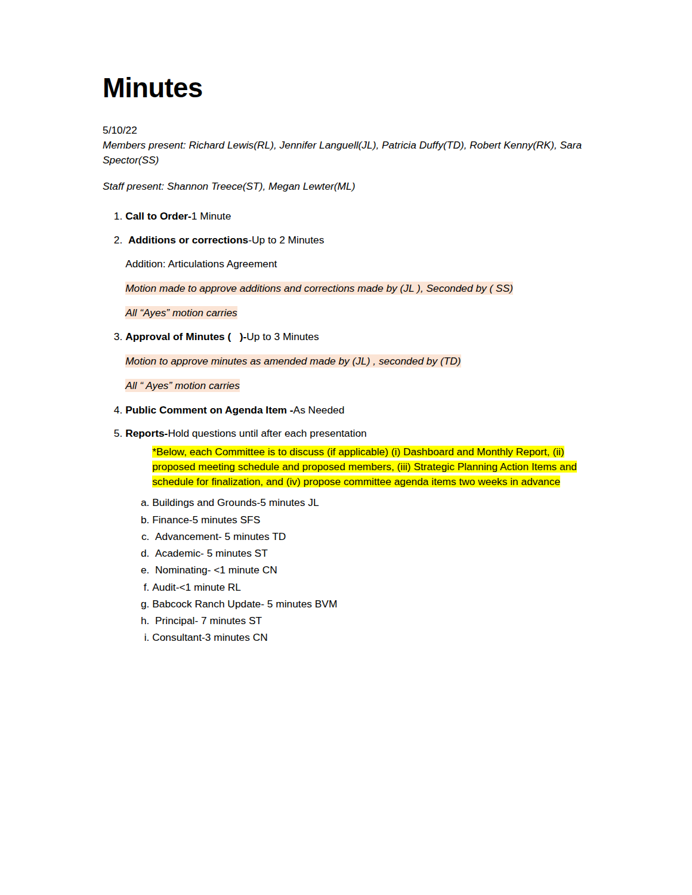Minutes
5/10/22
Members present: Richard Lewis(RL), Jennifer Languell(JL), Patricia Duffy(TD), Robert Kenny(RK), Sara Spector(SS)
Staff present: Shannon Treece(ST), Megan Lewter(ML)
Call to Order-1 Minute
Additions or corrections-Up to 2 Minutes
Addition: Articulations Agreement
Motion made to approve additions and corrections made by (JL ), Seconded by ( SS)
All “Ayes” motion carries
Approval of Minutes ( )-Up to 3 Minutes
Motion to approve minutes as amended made by (JL) , seconded by (TD)
All “ Ayes” motion carries
Public Comment on Agenda Item -As Needed
Reports-Hold questions until after each presentation
*Below, each Committee is to discuss (if applicable) (i) Dashboard and Monthly Report, (ii) proposed meeting schedule and proposed members, (iii) Strategic Planning Action Items and schedule for finalization, and (iv) propose committee agenda items two weeks in advance
Buildings and Grounds-5 minutes JL
Finance-5 minutes SFS
Advancement- 5 minutes TD
Academic- 5 minutes ST
Nominating- <1 minute CN
Audit-<1 minute RL
Babcock Ranch Update- 5 minutes BVM
Principal- 7 minutes ST
Consultant-3 minutes CN